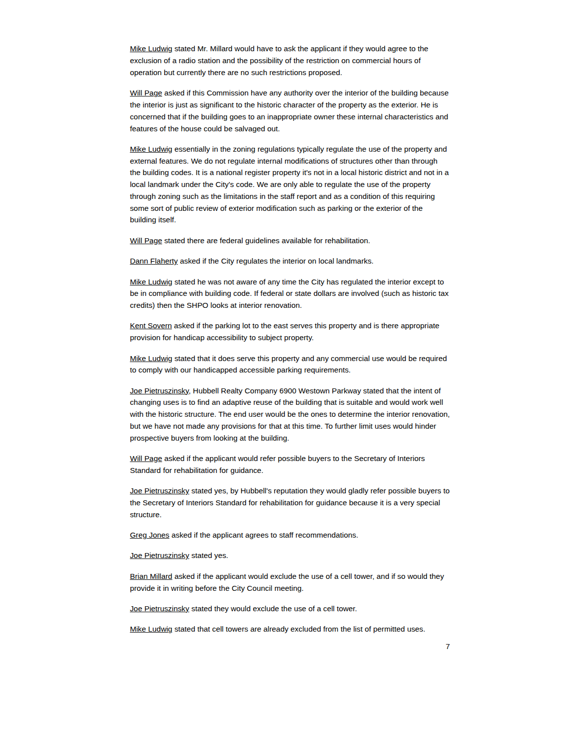Mike Ludwig stated Mr. Millard would have to ask the applicant if they would agree to the exclusion of a radio station and the possibility of the restriction on commercial hours of operation but currently there are no such restrictions proposed.
Will Page asked if this Commission have any authority over the interior of the building because the interior is just as significant to the historic character of the property as the exterior. He is concerned that if the building goes to an inappropriate owner these internal characteristics and features of the house could be salvaged out.
Mike Ludwig essentially in the zoning regulations typically regulate the use of the property and external features. We do not regulate internal modifications of structures other than through the building codes. It is a national register property it's not in a local historic district and not in a local landmark under the City's code. We are only able to regulate the use of the property through zoning such as the limitations in the staff report and as a condition of this requiring some sort of public review of exterior modification such as parking or the exterior of the building itself.
Will Page stated there are federal guidelines available for rehabilitation.
Dann Flaherty asked if the City regulates the interior on local landmarks.
Mike Ludwig stated he was not aware of any time the City has regulated the interior except to be in compliance with building code. If federal or state dollars are involved (such as historic tax credits) then the SHPO looks at interior renovation.
Kent Sovern asked if the parking lot to the east serves this property and is there appropriate provision for handicap accessibility to subject property.
Mike Ludwig stated that it does serve this property and any commercial use would be required to comply with our handicapped accessible parking requirements.
Joe Pietruszinsky, Hubbell Realty Company 6900 Westown Parkway stated that the intent of changing uses is to find an adaptive reuse of the building that is suitable and would work well with the historic structure. The end user would be the ones to determine the interior renovation, but we have not made any provisions for that at this time. To further limit uses would hinder prospective buyers from looking at the building.
Will Page asked if the applicant would refer possible buyers to the Secretary of Interiors Standard for rehabilitation for guidance.
Joe Pietruszinsky stated yes, by Hubbell's reputation they would gladly refer possible buyers to the Secretary of Interiors Standard for rehabilitation for guidance because it is a very special structure.
Greg Jones asked if the applicant agrees to staff recommendations.
Joe Pietruszinsky stated yes.
Brian Millard asked if the applicant would exclude the use of a cell tower, and if so would they provide it in writing before the City Council meeting.
Joe Pietruszinsky stated they would exclude the use of a cell tower.
Mike Ludwig stated that cell towers are already excluded from the list of permitted uses.
7